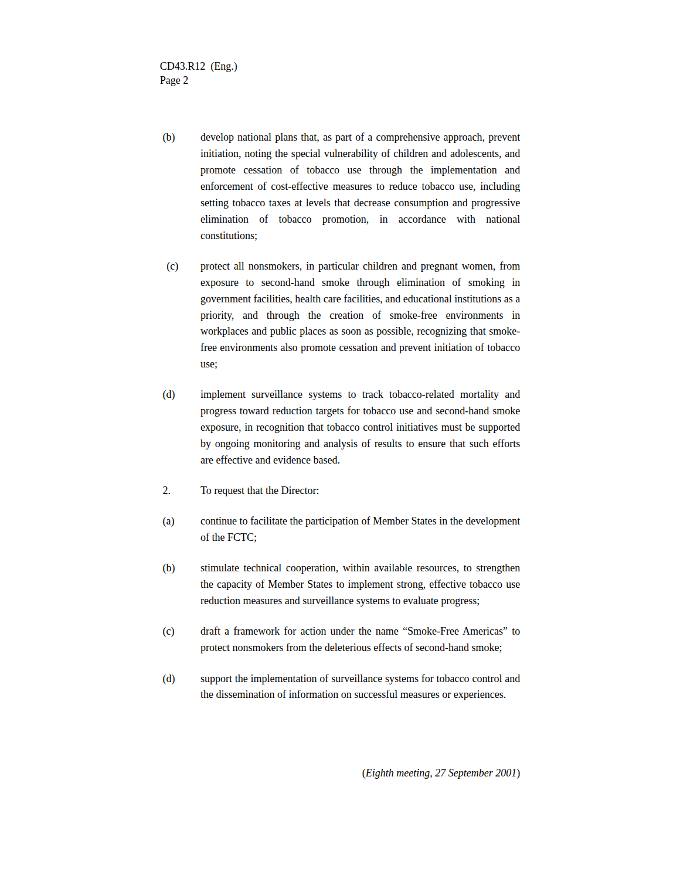CD43.R12 (Eng.)
Page 2
(b)
develop national plans that, as part of a comprehensive approach, prevent initiation, noting the special vulnerability of children and adolescents, and promote cessation of tobacco use through the implementation and enforcement of cost-effective measures to reduce tobacco use, including setting tobacco taxes at levels that decrease consumption and progressive elimination of tobacco promotion, in accordance with national constitutions;
(c)
protect all nonsmokers, in particular children and pregnant women, from exposure to second-hand smoke through elimination of smoking in government facilities, health care facilities, and educational institutions as a priority, and through the creation of smoke-free environments in workplaces and public places as soon as possible, recognizing that smoke-free environments also promote cessation and prevent initiation of tobacco use;
(d)
implement surveillance systems to track tobacco-related mortality and progress toward reduction targets for tobacco use and second-hand smoke exposure, in recognition that tobacco control initiatives must be supported by ongoing monitoring and analysis of results to ensure that such efforts are effective and evidence based.
2.
To request that the Director:
(a)
continue to facilitate the participation of Member States in the development of the FCTC;
(b)
stimulate technical cooperation, within available resources, to strengthen the capacity of Member States to implement strong, effective tobacco use reduction measures and surveillance systems to evaluate progress;
(c)
draft a framework for action under the name “Smoke-Free Americas” to protect nonsmokers from the deleterious effects of second-hand smoke;
(d)
support the implementation of surveillance systems for tobacco control and the dissemination of information on successful measures or experiences.
(Eighth meeting, 27 September 2001)